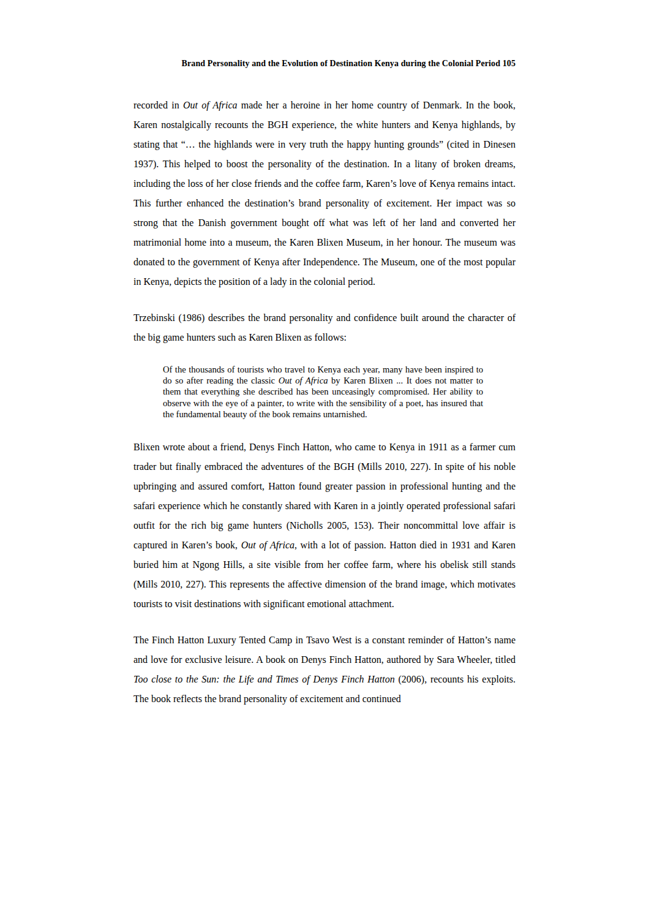Brand Personality and the Evolution of Destination Kenya during the Colonial Period 105
recorded in Out of Africa made her a heroine in her home country of Denmark. In the book, Karen nostalgically recounts the BGH experience, the white hunters and Kenya highlands, by stating that “… the highlands were in very truth the happy hunting grounds” (cited in Dinesen 1937). This helped to boost the personality of the destination. In a litany of broken dreams, including the loss of her close friends and the coffee farm, Karen’s love of Kenya remains intact. This further enhanced the destination’s brand personality of excitement. Her impact was so strong that the Danish government bought off what was left of her land and converted her matrimonial home into a museum, the Karen Blixen Museum, in her honour. The museum was donated to the government of Kenya after Independence. The Museum, one of the most popular in Kenya, depicts the position of a lady in the colonial period.
Trzebinski (1986) describes the brand personality and confidence built around the character of the big game hunters such as Karen Blixen as follows:
Of the thousands of tourists who travel to Kenya each year, many have been inspired to do so after reading the classic Out of Africa by Karen Blixen ... It does not matter to them that everything she described has been unceasingly compromised. Her ability to observe with the eye of a painter, to write with the sensibility of a poet, has insured that the fundamental beauty of the book remains untarnished.
Blixen wrote about a friend, Denys Finch Hatton, who came to Kenya in 1911 as a farmer cum trader but finally embraced the adventures of the BGH (Mills 2010, 227). In spite of his noble upbringing and assured comfort, Hatton found greater passion in professional hunting and the safari experience which he constantly shared with Karen in a jointly operated professional safari outfit for the rich big game hunters (Nicholls 2005, 153). Their noncommittal love affair is captured in Karen’s book, Out of Africa, with a lot of passion. Hatton died in 1931 and Karen buried him at Ngong Hills, a site visible from her coffee farm, where his obelisk still stands (Mills 2010, 227). This represents the affective dimension of the brand image, which motivates tourists to visit destinations with significant emotional attachment.
The Finch Hatton Luxury Tented Camp in Tsavo West is a constant reminder of Hatton’s name and love for exclusive leisure. A book on Denys Finch Hatton, authored by Sara Wheeler, titled Too close to the Sun: the Life and Times of Denys Finch Hatton (2006), recounts his exploits. The book reflects the brand personality of excitement and continued